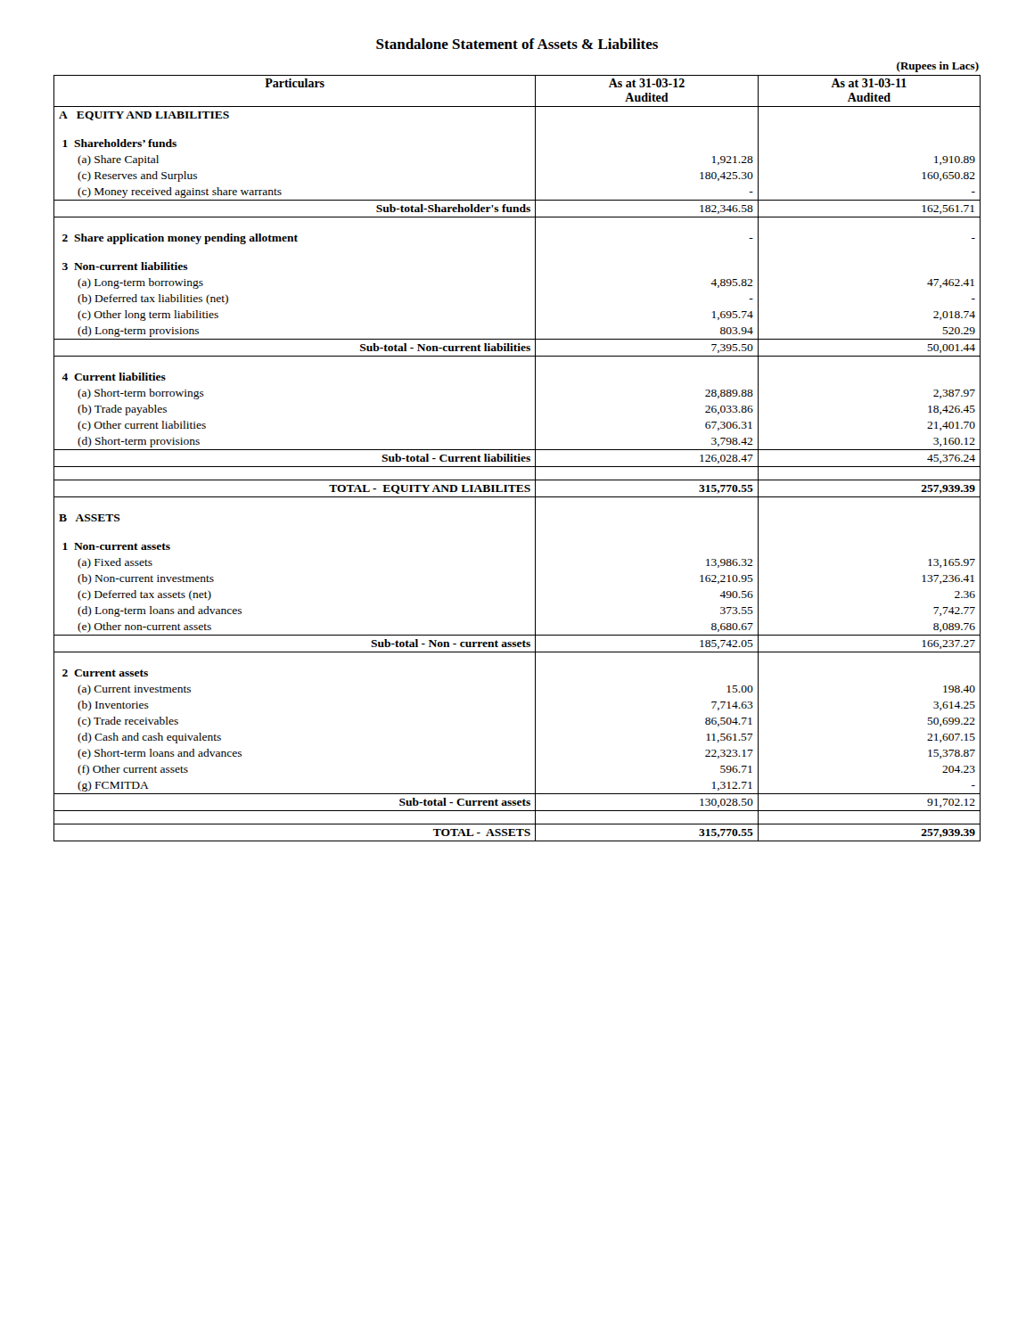Standalone Statement of Assets & Liabilites
(Rupees in Lacs)
| Particulars | As at 31-03-12 Audited | As at 31-03-11 Audited |
| --- | --- | --- |
| A EQUITY AND LIABILITIES | | |
| 1 Shareholders’ funds | | |
| (a) Share Capital | 1,921.28 | 1,910.89 |
| (c) Reserves and Surplus | 180,425.30 | 160,650.82 |
| (c) Money received against share warrants | - | - |
| Sub-total-Shareholder's funds | 182,346.58 | 162,561.71 |
| 2 Share application money pending allotment | - | - |
| 3 Non-current liabilities | | |
| (a) Long-term borrowings | 4,895.82 | 47,462.41 |
| (b) Deferred tax liabilities (net) | - | - |
| (c) Other long term liabilities | 1,695.74 | 2,018.74 |
| (d) Long-term provisions | 803.94 | 520.29 |
| Sub-total - Non-current liabilities | 7,395.50 | 50,001.44 |
| 4 Current liabilities | | |
| (a) Short-term borrowings | 28,889.88 | 2,387.97 |
| (b) Trade payables | 26,033.86 | 18,426.45 |
| (c) Other current liabilities | 67,306.31 | 21,401.70 |
| (d) Short-term provisions | 3,798.42 | 3,160.12 |
| Sub-total - Current liabilities | 126,028.47 | 45,376.24 |
| TOTAL - EQUITY AND LIABILITES | 315,770.55 | 257,939.39 |
| B ASSETS | | |
| 1 Non-current assets | | |
| (a) Fixed assets | 13,986.32 | 13,165.97 |
| (b) Non-current investments | 162,210.95 | 137,236.41 |
| (c) Deferred tax assets (net) | 490.56 | 2.36 |
| (d) Long-term loans and advances | 373.55 | 7,742.77 |
| (e) Other non-current assets | 8,680.67 | 8,089.76 |
| Sub-total - Non - current assets | 185,742.05 | 166,237.27 |
| 2 Current assets | | |
| (a) Current investments | 15.00 | 198.40 |
| (b) Inventories | 7,714.63 | 3,614.25 |
| (c) Trade receivables | 86,504.71 | 50,699.22 |
| (d) Cash and cash equivalents | 11,561.57 | 21,607.15 |
| (e) Short-term loans and advances | 22,323.17 | 15,378.87 |
| (f) Other current assets | 596.71 | 204.23 |
| (g) FCMITDA | 1,312.71 | - |
| Sub-total - Current assets | 130,028.50 | 91,702.12 |
| TOTAL - ASSETS | 315,770.55 | 257,939.39 |